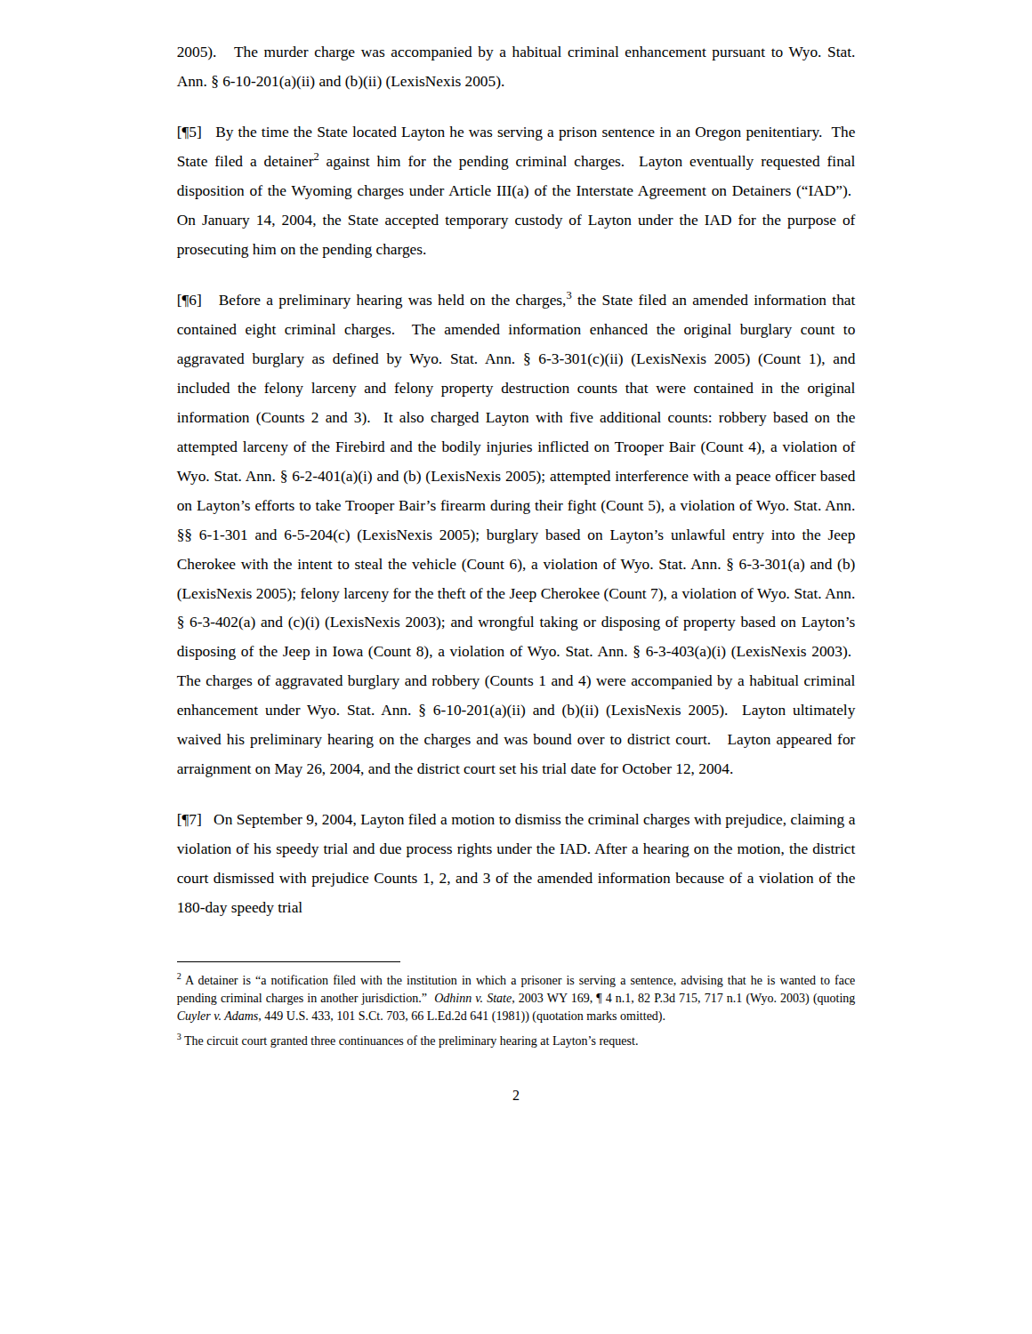2005). The murder charge was accompanied by a habitual criminal enhancement pursuant to Wyo. Stat. Ann. § 6-10-201(a)(ii) and (b)(ii) (LexisNexis 2005).
[¶5] By the time the State located Layton he was serving a prison sentence in an Oregon penitentiary. The State filed a detainer2 against him for the pending criminal charges. Layton eventually requested final disposition of the Wyoming charges under Article III(a) of the Interstate Agreement on Detainers (“IAD”). On January 14, 2004, the State accepted temporary custody of Layton under the IAD for the purpose of prosecuting him on the pending charges.
[¶6] Before a preliminary hearing was held on the charges,3 the State filed an amended information that contained eight criminal charges. The amended information enhanced the original burglary count to aggravated burglary as defined by Wyo. Stat. Ann. § 6-3-301(c)(ii) (LexisNexis 2005) (Count 1), and included the felony larceny and felony property destruction counts that were contained in the original information (Counts 2 and 3). It also charged Layton with five additional counts: robbery based on the attempted larceny of the Firebird and the bodily injuries inflicted on Trooper Bair (Count 4), a violation of Wyo. Stat. Ann. § 6-2-401(a)(i) and (b) (LexisNexis 2005); attempted interference with a peace officer based on Layton’s efforts to take Trooper Bair’s firearm during their fight (Count 5), a violation of Wyo. Stat. Ann. §§ 6-1-301 and 6-5-204(c) (LexisNexis 2005); burglary based on Layton’s unlawful entry into the Jeep Cherokee with the intent to steal the vehicle (Count 6), a violation of Wyo. Stat. Ann. § 6-3-301(a) and (b) (LexisNexis 2005); felony larceny for the theft of the Jeep Cherokee (Count 7), a violation of Wyo. Stat. Ann. § 6-3-402(a) and (c)(i) (LexisNexis 2003); and wrongful taking or disposing of property based on Layton’s disposing of the Jeep in Iowa (Count 8), a violation of Wyo. Stat. Ann. § 6-3-403(a)(i) (LexisNexis 2003). The charges of aggravated burglary and robbery (Counts 1 and 4) were accompanied by a habitual criminal enhancement under Wyo. Stat. Ann. § 6-10-201(a)(ii) and (b)(ii) (LexisNexis 2005). Layton ultimately waived his preliminary hearing on the charges and was bound over to district court. Layton appeared for arraignment on May 26, 2004, and the district court set his trial date for October 12, 2004.
[¶7] On September 9, 2004, Layton filed a motion to dismiss the criminal charges with prejudice, claiming a violation of his speedy trial and due process rights under the IAD. After a hearing on the motion, the district court dismissed with prejudice Counts 1, 2, and 3 of the amended information because of a violation of the 180-day speedy trial
2 A detainer is “a notification filed with the institution in which a prisoner is serving a sentence, advising that he is wanted to face pending criminal charges in another jurisdiction.” Odhinn v. State, 2003 WY 169, ¶ 4 n.1, 82 P.3d 715, 717 n.1 (Wyo. 2003) (quoting Cuyler v. Adams, 449 U.S. 433, 101 S.Ct. 703, 66 L.Ed.2d 641 (1981)) (quotation marks omitted).
3 The circuit court granted three continuances of the preliminary hearing at Layton’s request.
2